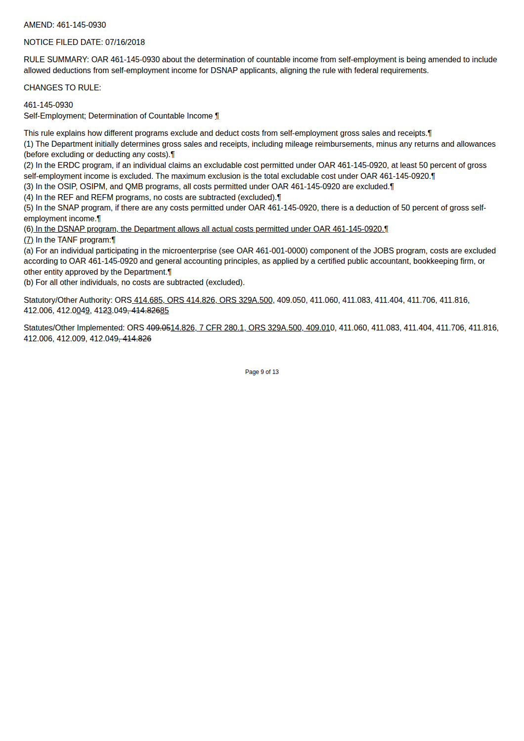AMEND: 461-145-0930
NOTICE FILED DATE: 07/16/2018
RULE SUMMARY: OAR 461-145-0930 about the determination of countable income from self-employment is being amended to include allowed deductions from self-employment income for DSNAP applicants, aligning the rule with federal requirements.
CHANGES TO RULE:
461-145-0930
Self-Employment; Determination of Countable Income ¶
This rule explains how different programs exclude and deduct costs from self-employment gross sales and receipts.¶
(1) The Department initially determines gross sales and receipts, including mileage reimbursements, minus any returns and allowances (before excluding or deducting any costs).¶
(2) In the ERDC program, if an individual claims an excludable cost permitted under OAR 461-145-0920, at least 50 percent of gross self-employment income is excluded. The maximum exclusion is the total excludable cost under OAR 461-145-0920.¶
(3) In the OSIP, OSIPM, and QMB programs, all costs permitted under OAR 461-145-0920 are excluded.¶
(4) In the REF and REFM programs, no costs are subtracted (excluded).¶
(5) In the SNAP program, if there are any costs permitted under OAR 461-145-0920, there is a deduction of 50 percent of gross self-employment income.¶
(6) In the DSNAP program, the Department allows all actual costs permitted under OAR 461-145-0920.¶
(7) In the TANF program:¶
(a) For an individual participating in the microenterprise (see OAR 461-001-0000) component of the JOBS program, costs are excluded according to OAR 461-145-0920 and general accounting principles, as applied by a certified public accountant, bookkeeping firm, or other entity approved by the Department.¶
(b) For all other individuals, no costs are subtracted (excluded).
Statutory/Other Authority: ORS 414.685, ORS 414.826, ORS 329A.500, 409.050, 411.060, 411.083, 411.404, 411.706, 411.816, 412.006, 412.0049, 4123.049, 414.82685
Statutes/Other Implemented: ORS 409.0514.826, 7 CFR 280.1, ORS 329A.500, 409.010, 411.060, 411.083, 411.404, 411.706, 411.816, 412.006, 412.009, 412.049, 414.826
Page 9 of 13